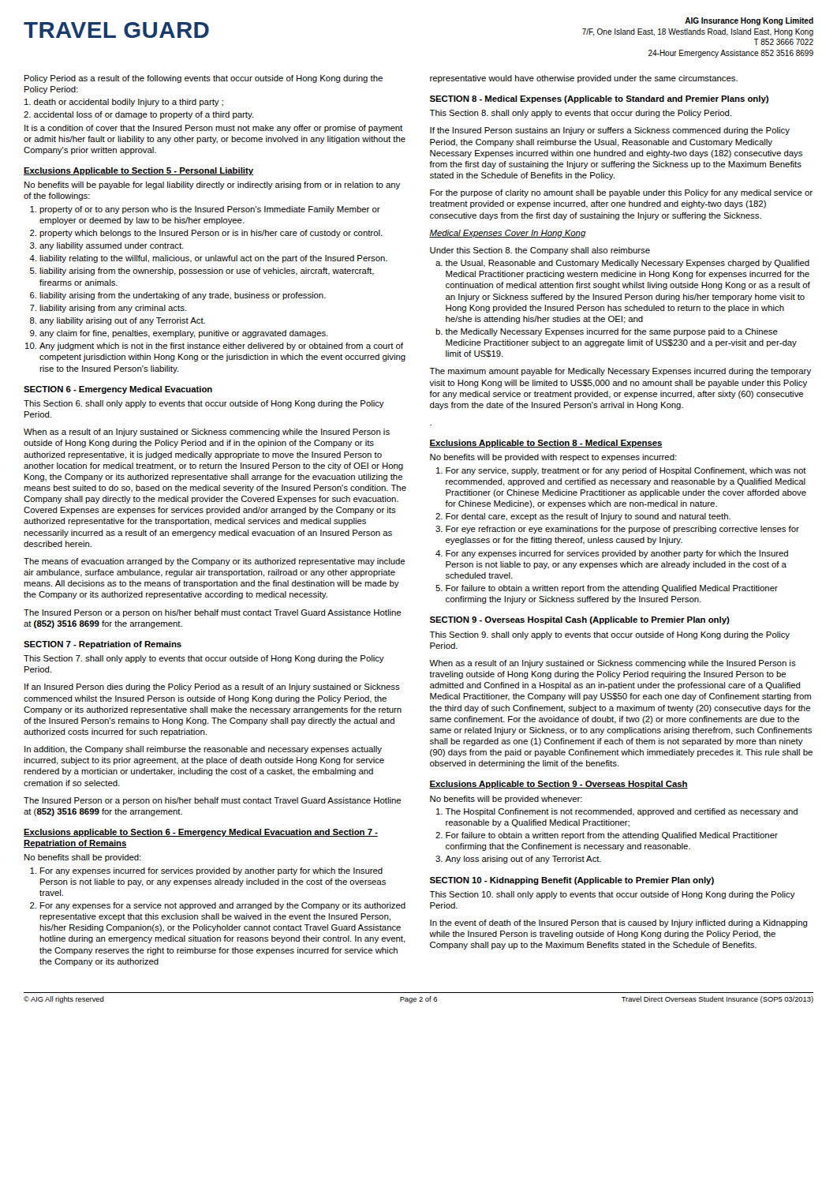TRAVEL GUARD
AIG Insurance Hong Kong Limited
7/F, One Island East, 18 Westlands Road, Island East, Hong Kong
T 852 3666 7022
24-Hour Emergency Assistance 852 3516 8699
Policy Period as a result of the following events that occur outside of Hong Kong during the Policy Period:
1. death or accidental bodily Injury to a third party ;
2. accidental loss of or damage to property of a third party.
It is a condition of cover that the Insured Person must not make any offer or promise of payment or admit his/her fault or liability to any other party, or become involved in any litigation without the Company's prior written approval.
Exclusions Applicable to Section 5 - Personal Liability
No benefits will be payable for legal liability directly or indirectly arising from or in relation to any of the followings:
property of or to any person who is the Insured Person's Immediate Family Member or employer or deemed by law to be his/her employee.
property which belongs to the Insured Person or is in his/her care of custody or control.
any liability assumed under contract.
liability relating to the willful, malicious, or unlawful act on the part of the Insured Person.
liability arising from the ownership, possession or use of vehicles, aircraft, watercraft, firearms or animals.
liability arising from the undertaking of any trade, business or profession.
liability arising from any criminal acts.
any liability arising out of any Terrorist Act.
any claim for fine, penalties, exemplary, punitive or aggravated damages.
Any judgment which is not in the first instance either delivered by or obtained from a court of competent jurisdiction within Hong Kong or the jurisdiction in which the event occurred giving rise to the Insured Person's liability.
SECTION 6 - Emergency Medical Evacuation
This Section 6. shall only apply to events that occur outside of Hong Kong during the Policy Period.
When as a result of an Injury sustained or Sickness commencing while the Insured Person is outside of Hong Kong during the Policy Period and if in the opinion of the Company or its authorized representative, it is judged medically appropriate to move the Insured Person to another location for medical treatment, or to return the Insured Person to the city of OEI or Hong Kong, the Company or its authorized representative shall arrange for the evacuation utilizing the means best suited to do so, based on the medical severity of the Insured Person's condition. The Company shall pay directly to the medical provider the Covered Expenses for such evacuation. Covered Expenses are expenses for services provided and/or arranged by the Company or its authorized representative for the transportation, medical services and medical supplies necessarily incurred as a result of an emergency medical evacuation of an Insured Person as described herein.
The means of evacuation arranged by the Company or its authorized representative may include air ambulance, surface ambulance, regular air transportation, railroad or any other appropriate means. All decisions as to the means of transportation and the final destination will be made by the Company or its authorized representative according to medical necessity.
The Insured Person or a person on his/her behalf must contact Travel Guard Assistance Hotline at (852) 3516 8699 for the arrangement.
SECTION 7 - Repatriation of Remains
This Section 7. shall only apply to events that occur outside of Hong Kong during the Policy Period.
If an Insured Person dies during the Policy Period as a result of an Injury sustained or Sickness commenced whilst the Insured Person is outside of Hong Kong during the Policy Period, the Company or its authorized representative shall make the necessary arrangements for the return of the Insured Person's remains to Hong Kong. The Company shall pay directly the actual and authorized costs incurred for such repatriation.
In addition, the Company shall reimburse the reasonable and necessary expenses actually incurred, subject to its prior agreement, at the place of death outside Hong Kong for service rendered by a mortician or undertaker, including the cost of a casket, the embalming and cremation if so selected.
The Insured Person or a person on his/her behalf must contact Travel Guard Assistance Hotline at (852) 3516 8699 for the arrangement.
Exclusions applicable to Section 6 - Emergency Medical Evacuation and Section 7 - Repatriation of Remains
No benefits shall be provided:
For any expenses incurred for services provided by another party for which the Insured Person is not liable to pay, or any expenses already included in the cost of the overseas travel.
For any expenses for a service not approved and arranged by the Company or its authorized representative except that this exclusion shall be waived in the event the Insured Person, his/her Residing Companion(s), or the Policyholder cannot contact Travel Guard Assistance hotline during an emergency medical situation for reasons beyond their control. In any event, the Company reserves the right to reimburse for those expenses incurred for service which the Company or its authorized
representative would have otherwise provided under the same circumstances.
SECTION 8 - Medical Expenses (Applicable to Standard and Premier Plans only)
This Section 8. shall only apply to events that occur during the Policy Period.
If the Insured Person sustains an Injury or suffers a Sickness commenced during the Policy Period, the Company shall reimburse the Usual, Reasonable and Customary Medically Necessary Expenses incurred within one hundred and eighty-two days (182) consecutive days from the first day of sustaining the Injury or suffering the Sickness up to the Maximum Benefits stated in the Schedule of Benefits in the Policy.
For the purpose of clarity no amount shall be payable under this Policy for any medical service or treatment provided or expense incurred, after one hundred and eighty-two days (182) consecutive days from the first day of sustaining the Injury or suffering the Sickness.
Medical Expenses Cover In Hong Kong
Under this Section 8. the Company shall also reimburse
the Usual, Reasonable and Customary Medically Necessary Expenses charged by Qualified Medical Practitioner practicing western medicine in Hong Kong for expenses incurred for the continuation of medical attention first sought whilst living outside Hong Kong or as a result of an Injury or Sickness suffered by the Insured Person during his/her temporary home visit to Hong Kong provided the Insured Person has scheduled to return to the place in which he/she is attending his/her studies at the OEI; and
the Medically Necessary Expenses incurred for the same purpose paid to a Chinese Medicine Practitioner subject to an aggregate limit of US$230 and a per-visit and per-day limit of US$19.
The maximum amount payable for Medically Necessary Expenses incurred during the temporary visit to Hong Kong will be limited to US$5,000 and no amount shall be payable under this Policy for any medical service or treatment provided, or expense incurred, after sixty (60) consecutive days from the date of the Insured Person's arrival in Hong Kong.
.
Exclusions Applicable to Section 8 - Medical Expenses
No benefits will be provided with respect to expenses incurred:
For any service, supply, treatment or for any period of Hospital Confinement, which was not recommended, approved and certified as necessary and reasonable by a Qualified Medical Practitioner (or Chinese Medicine Practitioner as applicable under the cover afforded above for Chinese Medicine), or expenses which are non-medical in nature.
For dental care, except as the result of Injury to sound and natural teeth.
For eye refraction or eye examinations for the purpose of prescribing corrective lenses for eyeglasses or for the fitting thereof, unless caused by Injury.
For any expenses incurred for services provided by another party for which the Insured Person is not liable to pay, or any expenses which are already included in the cost of a scheduled travel.
For failure to obtain a written report from the attending Qualified Medical Practitioner confirming the Injury or Sickness suffered by the Insured Person.
SECTION 9 - Overseas Hospital Cash (Applicable to Premier Plan only)
This Section 9. shall only apply to events that occur outside of Hong Kong during the Policy Period.
When as a result of an Injury sustained or Sickness commencing while the Insured Person is traveling outside of Hong Kong during the Policy Period requiring the Insured Person to be admitted and Confined in a Hospital as an in-patient under the professional care of a Qualified Medical Practitioner, the Company will pay US$50 for each one day of Confinement starting from the third day of such Confinement, subject to a maximum of twenty (20) consecutive days for the same confinement. For the avoidance of doubt, if two (2) or more confinements are due to the same or related Injury or Sickness, or to any complications arising therefrom, such Confinements shall be regarded as one (1) Confinement if each of them is not separated by more than ninety (90) days from the paid or payable Confinement which immediately precedes it. This rule shall be observed in determining the limit of the benefits.
Exclusions Applicable to Section 9 - Overseas Hospital Cash
No benefits will be provided whenever:
The Hospital Confinement is not recommended, approved and certified as necessary and reasonable by a Qualified Medical Practitioner;
For failure to obtain a written report from the attending Qualified Medical Practitioner confirming that the Confinement is necessary and reasonable.
Any loss arising out of any Terrorist Act.
SECTION 10 - Kidnapping Benefit (Applicable to Premier Plan only)
This Section 10. shall only apply to events that occur outside of Hong Kong during the Policy Period.
In the event of death of the Insured Person that is caused by Injury inflicted during a Kidnapping while the Insured Person is traveling outside of Hong Kong during the Policy Period, the Company shall pay up to the Maximum Benefits stated in the Schedule of Benefits.
© AIG All rights reserved
Page 2 of 6
Travel Direct Overseas Student Insurance (SOP5 03/2013)